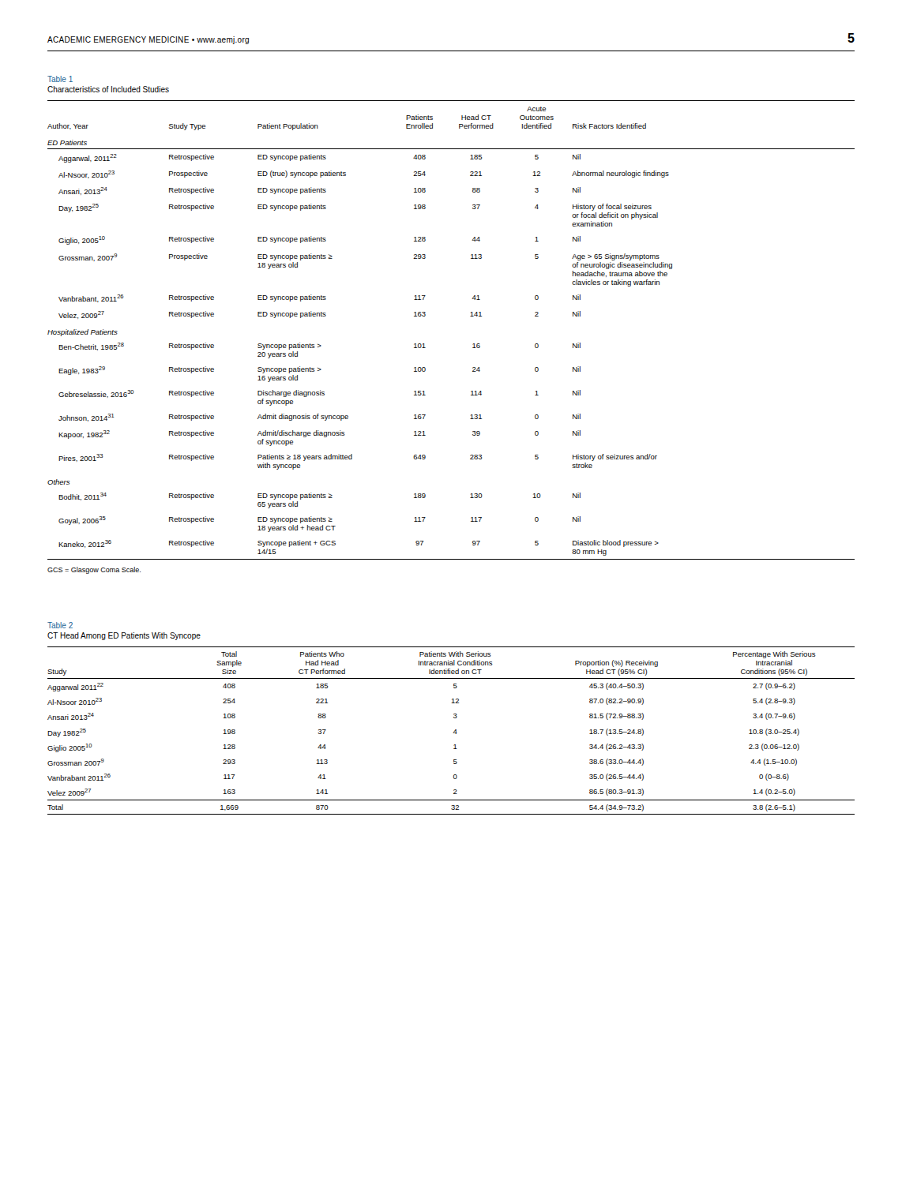ACADEMIC EMERGENCY MEDICINE • www.aemj.org
5
Table 1
Characteristics of Included Studies
| Author, Year | Study Type | Patient Population | Patients Enrolled | Head CT Performed | Acute Outcomes Identified | Risk Factors Identified |
| --- | --- | --- | --- | --- | --- | --- |
| ED Patients |
| Aggarwal, 2011 22 | Retrospective | ED syncope patients | 408 | 185 | 5 | Nil |
| Al-Nsoor, 2010 23 | Prospective | ED (true) syncope patients | 254 | 221 | 12 | Abnormal neurologic findings |
| Ansari, 2013 24 | Retrospective | ED syncope patients | 108 | 88 | 3 | Nil |
| Day, 1982 25 | Retrospective | ED syncope patients | 198 | 37 | 4 | History of focal seizures or focal deficit on physical examination |
| Giglio, 2005 10 | Retrospective | ED syncope patients | 128 | 44 | 1 | Nil |
| Grossman, 2007 9 | Prospective | ED syncope patients ≥ 18 years old | 293 | 113 | 5 | Age > 65 Signs/symptoms of neurologic diseaseincluding headache, trauma above the clavicles or taking warfarin |
| Vanbrabant, 2011 26 | Retrospective | ED syncope patients | 117 | 41 | 0 | Nil |
| Velez, 2009 27 | Retrospective | ED syncope patients | 163 | 141 | 2 | Nil |
| Hospitalized Patients |
| Ben-Chetrit, 1985 28 | Retrospective | Syncope patients > 20 years old | 101 | 16 | 0 | Nil |
| Eagle, 1983 29 | Retrospective | Syncope patients > 16 years old | 100 | 24 | 0 | Nil |
| Gebreselassie, 2016 30 | Retrospective | Discharge diagnosis of syncope | 151 | 114 | 1 | Nil |
| Johnson, 2014 31 | Retrospective | Admit diagnosis of syncope | 167 | 131 | 0 | Nil |
| Kapoor, 1982 32 | Retrospective | Admit/discharge diagnosis of syncope | 121 | 39 | 0 | Nil |
| Pires, 2001 33 | Retrospective | Patients ≥ 18 years admitted with syncope | 649 | 283 | 5 | History of seizures and/or stroke |
| Others |
| Bodhit, 2011 34 | Retrospective | ED syncope patients ≥ 65 years old | 189 | 130 | 10 | Nil |
| Goyal, 2006 35 | Retrospective | ED syncope patients ≥ 18 years old + head CT | 117 | 117 | 0 | Nil |
| Kaneko, 2012 36 | Retrospective | Syncope patient + GCS 14/15 | 97 | 97 | 5 | Diastolic blood pressure > 80 mm Hg |
GCS = Glasgow Coma Scale.
Table 2
CT Head Among ED Patients With Syncope
| Study | Total Sample Size | Patients Who Had Head CT Performed | Patients With Serious Intracranial Conditions Identified on CT | Proportion (%) Receiving Head CT (95% CI) | Percentage With Serious Intracranial Conditions (95% CI) |
| --- | --- | --- | --- | --- | --- |
| Aggarwal 2011 22 | 408 | 185 | 5 | 45.3 (40.4–50.3) | 2.7 (0.9–6.2) |
| Al-Nsoor 2010 23 | 254 | 221 | 12 | 87.0 (82.2–90.9) | 5.4 (2.8–9.3) |
| Ansari 2013 24 | 108 | 88 | 3 | 81.5 (72.9–88.3) | 3.4 (0.7–9.6) |
| Day 1982 25 | 198 | 37 | 4 | 18.7 (13.5–24.8) | 10.8 (3.0–25.4) |
| Giglio 2005 10 | 128 | 44 | 1 | 34.4 (26.2–43.3) | 2.3 (0.06–12.0) |
| Grossman 2007 9 | 293 | 113 | 5 | 38.6 (33.0–44.4) | 4.4 (1.5–10.0) |
| Vanbrabant 2011 26 | 117 | 41 | 0 | 35.0 (26.5–44.4) | 0 (0–8.6) |
| Velez 2009 27 | 163 | 141 | 2 | 86.5 (80.3–91.3) | 1.4 (0.2–5.0) |
| Total | 1,669 | 870 | 32 | 54.4 (34.9–73.2) | 3.8 (2.6–5.1) |